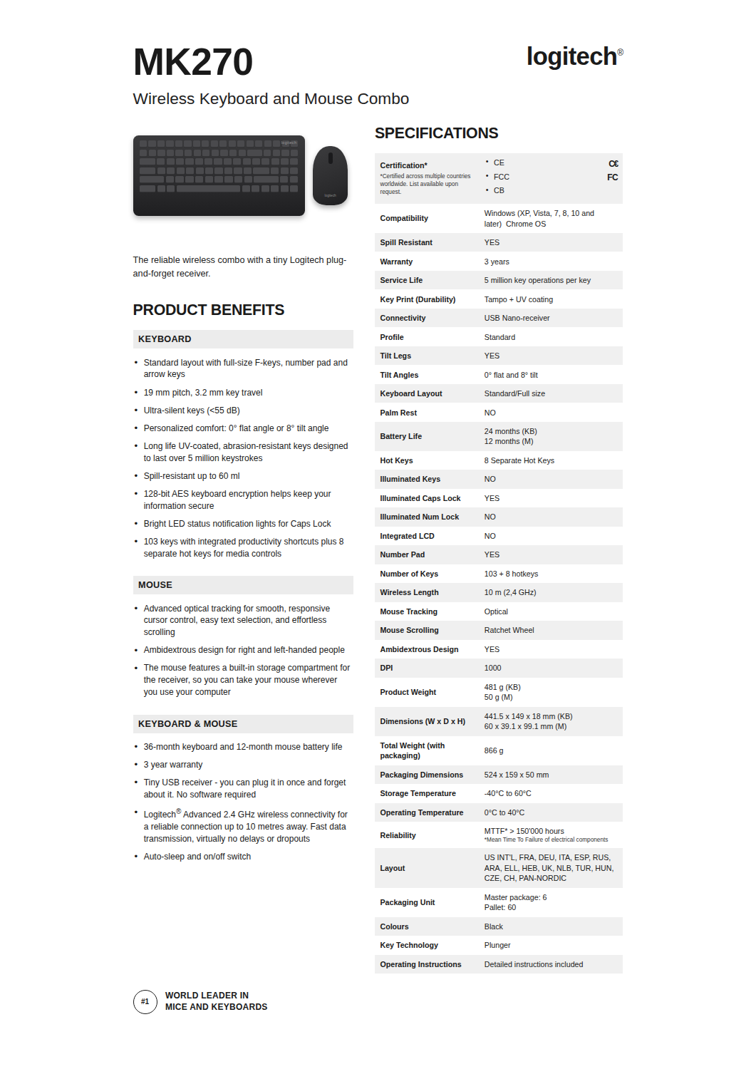MK270
Wireless Keyboard and Mouse Combo
logitech®
logitech
logitech
The reliable wireless combo with a tiny Logitech plug-and-forget receiver.
PRODUCT BENEFITS
KEYBOARD
Standard layout with full-size F-keys, number pad and arrow keys
19 mm pitch, 3.2 mm key travel
Ultra-silent keys (<55 dB)
Personalized comfort: 0° flat angle or 8° tilt angle
Long life UV-coated, abrasion-resistant keys designed to last over 5 million keystrokes
Spill-resistant up to 60 ml
128-bit AES keyboard encryption helps keep your information secure
Bright LED status notification lights for Caps Lock
103 keys with integrated productivity shortcuts plus 8 separate hot keys for media controls
MOUSE
Advanced optical tracking for smooth, responsive cursor control, easy text selection, and effortless scrolling
Ambidextrous design for right and left-handed people
The mouse features a built-in storage compartment for the receiver, so you can take your mouse wherever you use your computer
KEYBOARD & MOUSE
36-month keyboard and 12-month mouse battery life
3 year warranty
Tiny USB receiver - you can plug it in once and forget about it. No software required
Logitech® Advanced 2.4 GHz wireless connectivity for a reliable connection up to 10 metres away. Fast data transmission, virtually no delays or dropouts
Auto-sleep and on/off switch
SPECIFICATIONS
| Certification* *Certified across multiple countries worldwide. List available upon request. | CE FCC CB C€ FC |
| Compatibility | Windows (XP, Vista, 7, 8, 10 and later) Chrome OS |
| Spill Resistant | YES |
| Warranty | 3 years |
| Service Life | 5 million key operations per key |
| Key Print (Durability) | Tampo + UV coating |
| Connectivity | USB Nano-receiver |
| Profile | Standard |
| Tilt Legs | YES |
| Tilt Angles | 0° flat and 8° tilt |
| Keyboard Layout | Standard/Full size |
| Palm Rest | NO |
| Battery Life | 24 months (KB) 12 months (M) |
| Hot Keys | 8 Separate Hot Keys |
| Illuminated Keys | NO |
| Illuminated Caps Lock | YES |
| Illuminated Num Lock | NO |
| Integrated LCD | NO |
| Number Pad | YES |
| Number of Keys | 103 + 8 hotkeys |
| Wireless Length | 10 m (2,4 GHz) |
| Mouse Tracking | Optical |
| Mouse Scrolling | Ratchet Wheel |
| Ambidextrous Design | YES |
| DPI | 1000 |
| Product Weight | 481 g (KB) 50 g (M) |
| Dimensions (W x D x H) | 441.5 x 149 x 18 mm (KB) 60 x 39.1 x 99.1 mm (M) |
| Total Weight (with packaging) | 866 g |
| Packaging Dimensions | 524 x 159 x 50 mm |
| Storage Temperature | -40°C to 60°C |
| Operating Temperature | 0°C to 40°C |
| Reliability | MTTF* > 150'000 hours *Mean Time To Failure of electrical components |
| Layout | US INT'L, FRA, DEU, ITA, ESP, RUS, ARA, ELL, HEB, UK, NLB, TUR, HUN, CZE, CH, PAN-NORDIC |
| Packaging Unit | Master package: 6 Pallet: 60 |
| Colours | Black |
| Key Technology | Plunger |
| Operating Instructions | Detailed instructions included |
#1
WORLD LEADER IN
MICE AND KEYBOARDS